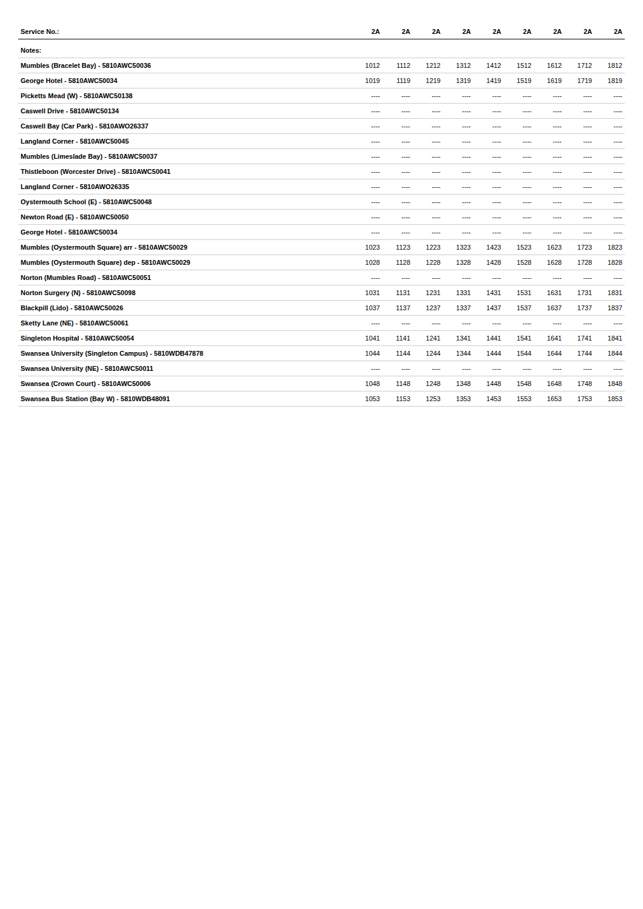Service 2A timetable
| Service No.: | 2A | 2A | 2A | 2A | 2A | 2A | 2A | 2A | 2A |
| --- | --- | --- | --- | --- | --- | --- | --- | --- | --- |
| Notes: | | | | | | | | | |
| Mumbles (Bracelet Bay) - 5810AWC50036 | 1012 | 1112 | 1212 | 1312 | 1412 | 1512 | 1612 | 1712 | 1812 |
| George Hotel - 5810AWC50034 | 1019 | 1119 | 1219 | 1319 | 1419 | 1519 | 1619 | 1719 | 1819 |
| Picketts Mead (W) - 5810AWC50138 | ---- | ---- | ---- | ---- | ---- | ---- | ---- | ---- | ---- |
| Caswell Drive - 5810AWC50134 | ---- | ---- | ---- | ---- | ---- | ---- | ---- | ---- | ---- |
| Caswell Bay (Car Park) - 5810AWO26337 | ---- | ---- | ---- | ---- | ---- | ---- | ---- | ---- | ---- |
| Langland Corner - 5810AWC50045 | ---- | ---- | ---- | ---- | ---- | ---- | ---- | ---- | ---- |
| Mumbles (Limeslade Bay) - 5810AWC50037 | ---- | ---- | ---- | ---- | ---- | ---- | ---- | ---- | ---- |
| Thistleboon (Worcester Drive) - 5810AWC50041 | ---- | ---- | ---- | ---- | ---- | ---- | ---- | ---- | ---- |
| Langland Corner - 5810AWO26335 | ---- | ---- | ---- | ---- | ---- | ---- | ---- | ---- | ---- |
| Oystermouth School (E) - 5810AWC50048 | ---- | ---- | ---- | ---- | ---- | ---- | ---- | ---- | ---- |
| Newton Road (E) - 5810AWC50050 | ---- | ---- | ---- | ---- | ---- | ---- | ---- | ---- | ---- |
| George Hotel - 5810AWC50034 | ---- | ---- | ---- | ---- | ---- | ---- | ---- | ---- | ---- |
| Mumbles (Oystermouth Square) arr - 5810AWC50029 | 1023 | 1123 | 1223 | 1323 | 1423 | 1523 | 1623 | 1723 | 1823 |
| Mumbles (Oystermouth Square) dep - 5810AWC50029 | 1028 | 1128 | 1228 | 1328 | 1428 | 1528 | 1628 | 1728 | 1828 |
| Norton (Mumbles Road) - 5810AWC50051 | ---- | ---- | ---- | ---- | ---- | ---- | ---- | ---- | ---- |
| Norton Surgery (N) - 5810AWC50098 | 1031 | 1131 | 1231 | 1331 | 1431 | 1531 | 1631 | 1731 | 1831 |
| Blackpill (Lido) - 5810AWC50026 | 1037 | 1137 | 1237 | 1337 | 1437 | 1537 | 1637 | 1737 | 1837 |
| Sketty Lane (NE) - 5810AWC50061 | ---- | ---- | ---- | ---- | ---- | ---- | ---- | ---- | ---- |
| Singleton Hospital - 5810AWC50054 | 1041 | 1141 | 1241 | 1341 | 1441 | 1541 | 1641 | 1741 | 1841 |
| Swansea University (Singleton Campus) - 5810WDB47878 | 1044 | 1144 | 1244 | 1344 | 1444 | 1544 | 1644 | 1744 | 1844 |
| Swansea University (NE) - 5810AWC50011 | ---- | ---- | ---- | ---- | ---- | ---- | ---- | ---- | ---- |
| Swansea (Crown Court) - 5810AWC50006 | 1048 | 1148 | 1248 | 1348 | 1448 | 1548 | 1648 | 1748 | 1848 |
| Swansea Bus Station (Bay W) - 5810WDB48091 | 1053 | 1153 | 1253 | 1353 | 1453 | 1553 | 1653 | 1753 | 1853 |